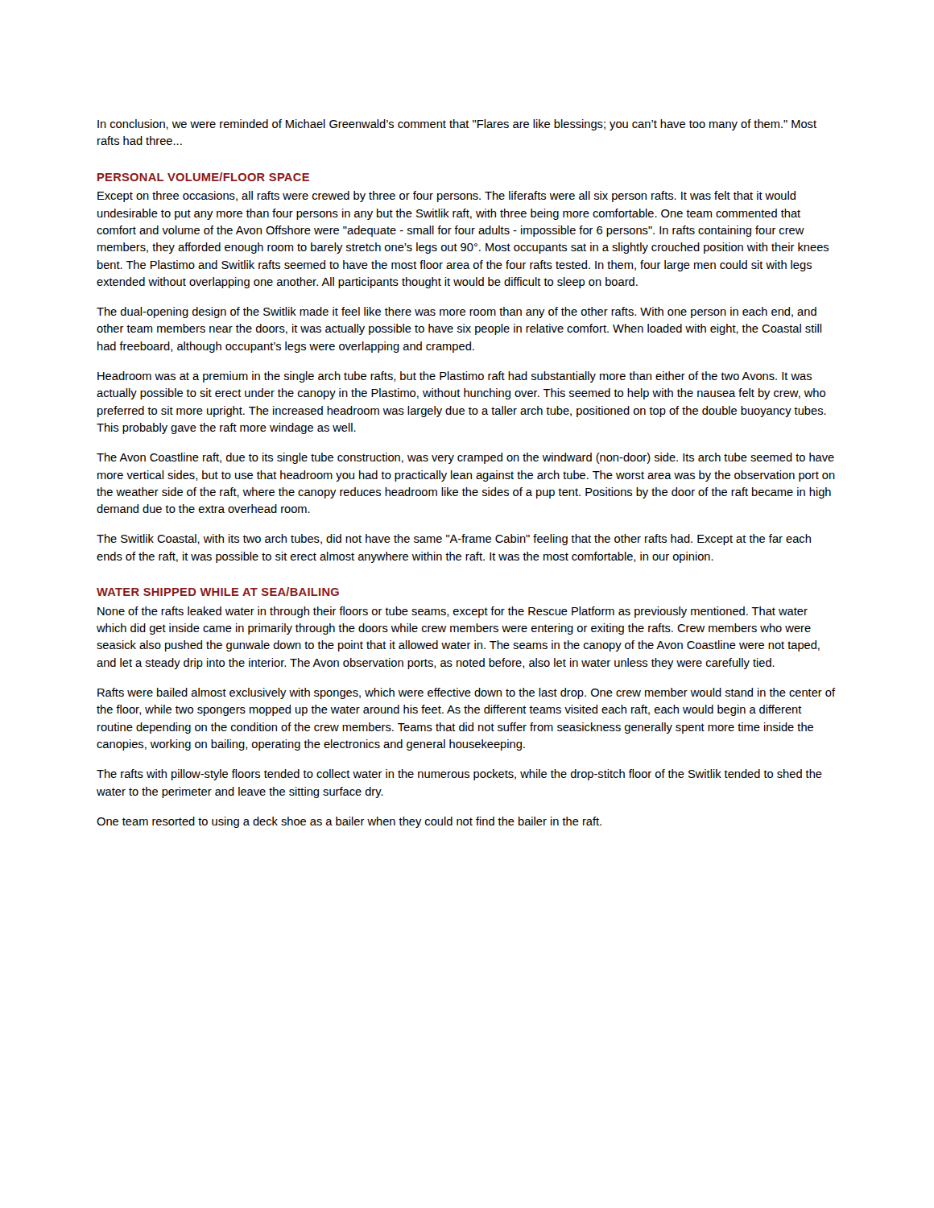In conclusion, we were reminded of Michael Greenwald’s comment that "Flares are like blessings; you can’t have too many of them." Most rafts had three...
Personal Volume/Floor Space
Except on three occasions, all rafts were crewed by three or four persons. The liferafts were all six person rafts. It was felt that it would undesirable to put any more than four persons in any but the Switlik raft, with three being more comfortable. One team commented that comfort and volume of the Avon Offshore were "adequate - small for four adults - impossible for 6 persons". In rafts containing four crew members, they afforded enough room to barely stretch one’s legs out 90°. Most occupants sat in a slightly crouched position with their knees bent. The Plastimo and Switlik rafts seemed to have the most floor area of the four rafts tested. In them, four large men could sit with legs extended without overlapping one another. All participants thought it would be difficult to sleep on board.
The dual-opening design of the Switlik made it feel like there was more room than any of the other rafts. With one person in each end, and other team members near the doors, it was actually possible to have six people in relative comfort. When loaded with eight, the Coastal still had freeboard, although occupant’s legs were overlapping and cramped.
Headroom was at a premium in the single arch tube rafts, but the Plastimo raft had substantially more than either of the two Avons. It was actually possible to sit erect under the canopy in the Plastimo, without hunching over. This seemed to help with the nausea felt by crew, who preferred to sit more upright. The increased headroom was largely due to a taller arch tube, positioned on top of the double buoyancy tubes. This probably gave the raft more windage as well.
The Avon Coastline raft, due to its single tube construction, was very cramped on the windward (non-door) side. Its arch tube seemed to have more vertical sides, but to use that headroom you had to practically lean against the arch tube. The worst area was by the observation port on the weather side of the raft, where the canopy reduces headroom like the sides of a pup tent. Positions by the door of the raft became in high demand due to the extra overhead room.
The Switlik Coastal, with its two arch tubes, did not have the same "A-frame Cabin" feeling that the other rafts had. Except at the far each ends of the raft, it was possible to sit erect almost anywhere within the raft. It was the most comfortable, in our opinion.
Water Shipped While at Sea/Bailing
None of the rafts leaked water in through their floors or tube seams, except for the Rescue Platform as previously mentioned. That water which did get inside came in primarily through the doors while crew members were entering or exiting the rafts. Crew members who were seasick also pushed the gunwale down to the point that it allowed water in. The seams in the canopy of the Avon Coastline were not taped, and let a steady drip into the interior. The Avon observation ports, as noted before, also let in water unless they were carefully tied.
Rafts were bailed almost exclusively with sponges, which were effective down to the last drop. One crew member would stand in the center of the floor, while two spongers mopped up the water around his feet. As the different teams visited each raft, each would begin a different routine depending on the condition of the crew members. Teams that did not suffer from seasickness generally spent more time inside the canopies, working on bailing, operating the electronics and general housekeeping.
The rafts with pillow-style floors tended to collect water in the numerous pockets, while the drop-stitch floor of the Switlik tended to shed the water to the perimeter and leave the sitting surface dry.
One team resorted to using a deck shoe as a bailer when they could not find the bailer in the raft.